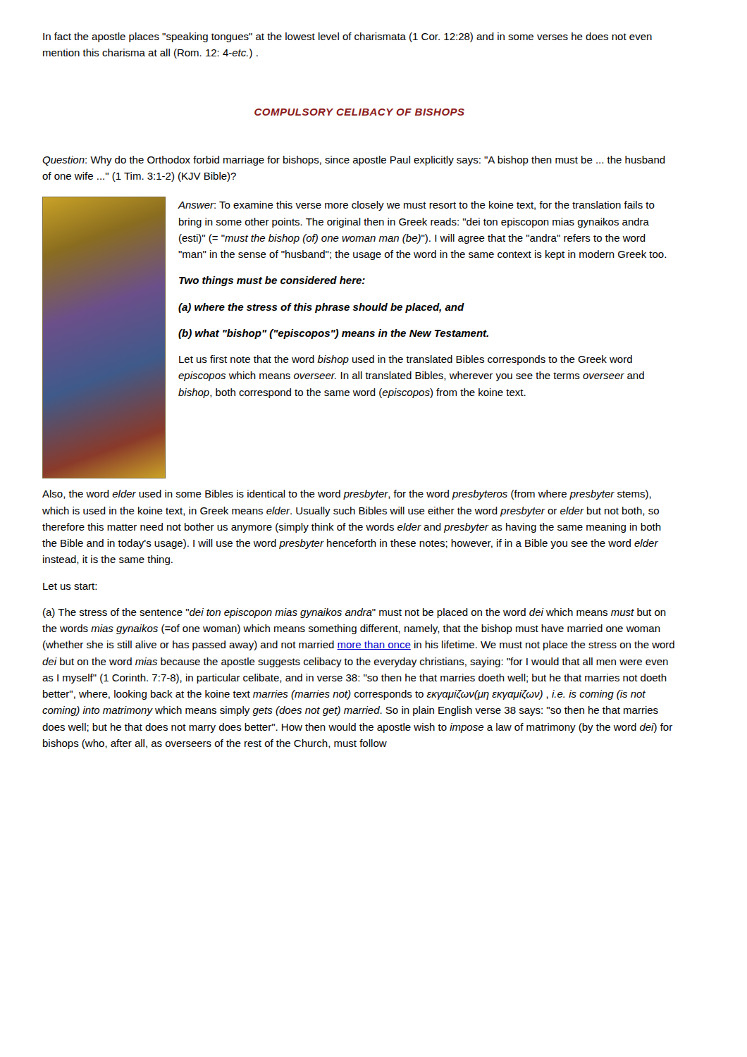In fact the apostle places "speaking tongues" at the lowest level of charismata (1 Cor. 12:28) and in some verses he does not even mention this charisma at all (Rom. 12: 4-etc.) .
COMPULSORY CELIBACY OF BISHOPS
Question: Why do the Orthodox forbid marriage for bishops, since apostle Paul explicitly says: "A bishop then must be ... the husband of one wife ..." (1 Tim. 3:1-2) (KJV Bible)?
Answer: To examine this verse more closely we must resort to the koine text, for the translation fails to bring in some other points. The original then in Greek reads: "dei ton episcopon mias gynaikos andra (esti)" (= "must the bishop (of) one woman man (be)"). I will agree that the "andra" refers to the word "man" in the sense of "husband"; the usage of the word in the same context is kept in modern Greek too.
Two things must be considered here:
(a) where the stress of this phrase should be placed, and
(b) what "bishop" ("episcopos") means in the New Testament.
Let us first note that the word bishop used in the translated Bibles corresponds to the Greek word episcopos which means overseer. In all translated Bibles, wherever you see the terms overseer and bishop, both correspond to the same word (episcopos) from the koine text.
Also, the word elder used in some Bibles is identical to the word presbyter, for the word presbyteros (from where presbyter stems), which is used in the koine text, in Greek means elder. Usually such Bibles will use either the word presbyter or elder but not both, so therefore this matter need not bother us anymore (simply think of the words elder and presbyter as having the same meaning in both the Bible and in today's usage). I will use the word presbyter henceforth in these notes; however, if in a Bible you see the word elder instead, it is the same thing.
Let us start:
(a) The stress of the sentence "dei ton episcopon mias gynaikos andra" must not be placed on the word dei which means must but on the words mias gynaikos (=of one woman) which means something different, namely, that the bishop must have married one woman (whether she is still alive or has passed away) and not married more than once in his lifetime. We must not place the stress on the word dei but on the word mias because the apostle suggests celibacy to the everyday christians, saying: "for I would that all men were even as I myself" (1 Corinth. 7:7-8), in particular celibate, and in verse 38: "so then he that marries doeth well; but he that marries not doeth better", where, looking back at the koine text marries (marries not) corresponds to εκγαμίζων(μη εκγαμίζων) , i.e. is coming (is not coming) into matrimony which means simply gets (does not get) married. So in plain English verse 38 says: "so then he that marries does well; but he that does not marry does better". How then would the apostle wish to impose a law of matrimony (by the word dei) for bishops (who, after all, as overseers of the rest of the Church, must follow